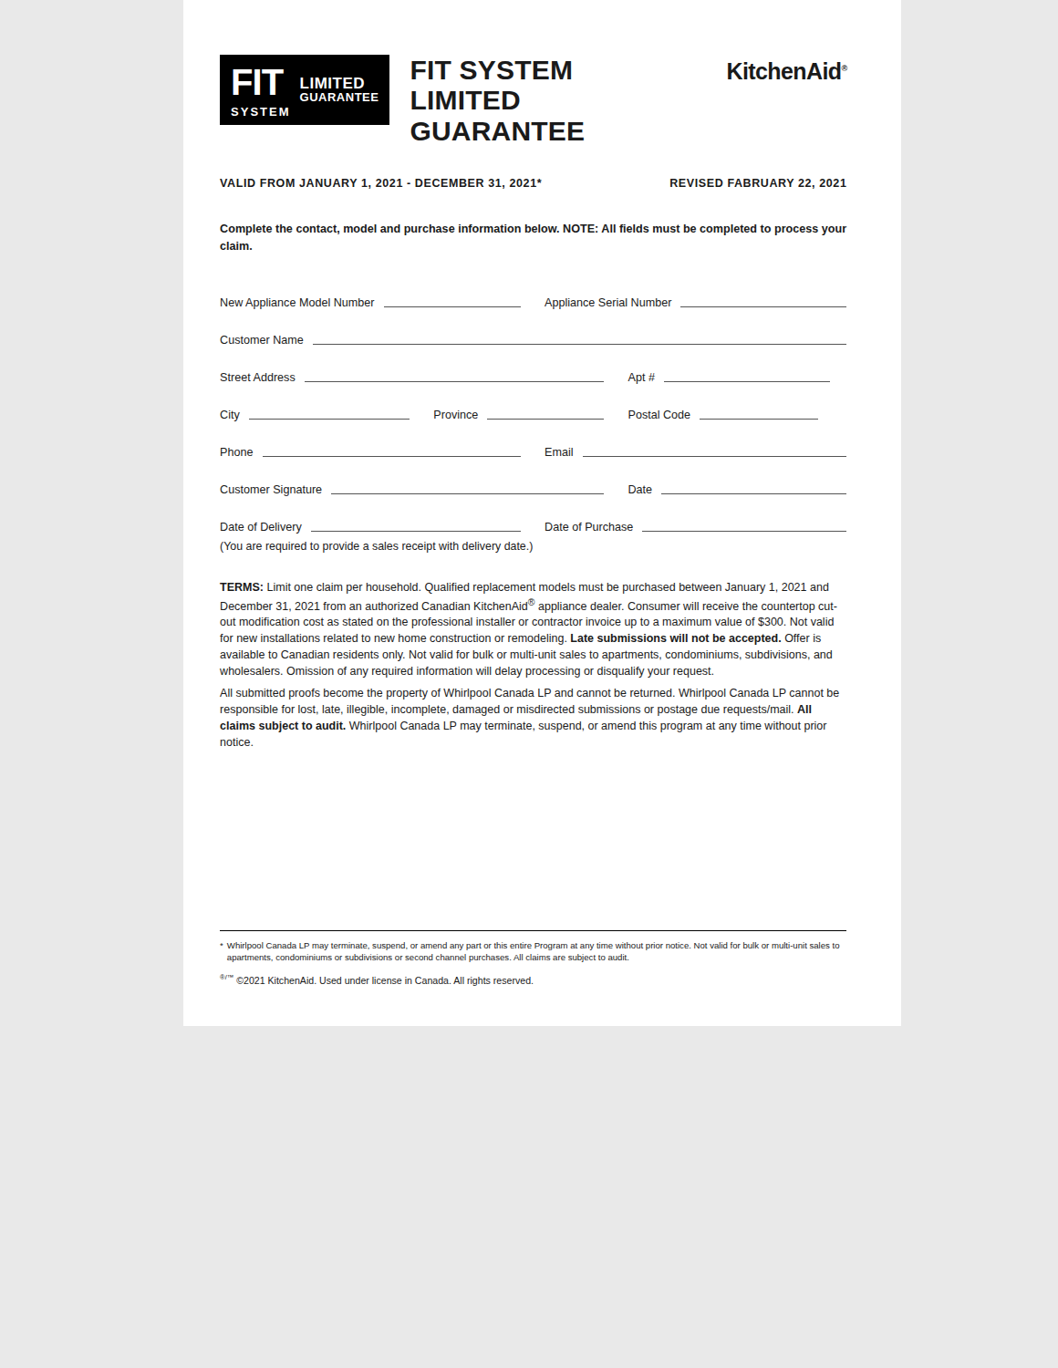FIT
SYSTEM
LIMITED
GUARANTEE
FIT System
Limited
Guarantee
KitchenAid®
VALID FROM JANUARY 1, 2021 - DECEMBER 31, 2021*
REVISED FABRUARY 22, 2021
Complete the contact, model and purchase information below. NOTE: All fields must be completed to process your claim.
New Appliance Model Number
Appliance Serial Number
Customer Name
Street Address
Apt #
City
Province
Postal Code
Phone
Email
Customer Signature
Date
Date of Delivery
Date of Purchase
(You are required to provide a sales receipt with delivery date.)
TERMS: Limit one claim per household. Qualified replacement models must be purchased between January 1, 2021 and December 31, 2021 from an authorized Canadian KitchenAid® appliance dealer. Consumer will receive the countertop cut-out modification cost as stated on the professional installer or contractor invoice up to a maximum value of $300. Not valid for new installations related to new home construction or remodeling. Late submissions will not be accepted. Offer is available to Canadian residents only. Not valid for bulk or multi-unit sales to apartments, condominiums, subdivisions, and wholesalers. Omission of any required information will delay processing or disqualify your request.
All submitted proofs become the property of Whirlpool Canada LP and cannot be returned. Whirlpool Canada LP cannot be responsible for lost, late, illegible, incomplete, damaged or misdirected submissions or postage due requests/mail. All claims subject to audit. Whirlpool Canada LP may terminate, suspend, or amend this program at any time without prior notice.
* Whirlpool Canada LP may terminate, suspend, or amend any part or this entire Program at any time without prior notice. Not valid for bulk or multi-unit sales to apartments, condominiums or subdivisions or second channel purchases. All claims are subject to audit.
®/™ ©2021 KitchenAid. Used under license in Canada. All rights reserved.